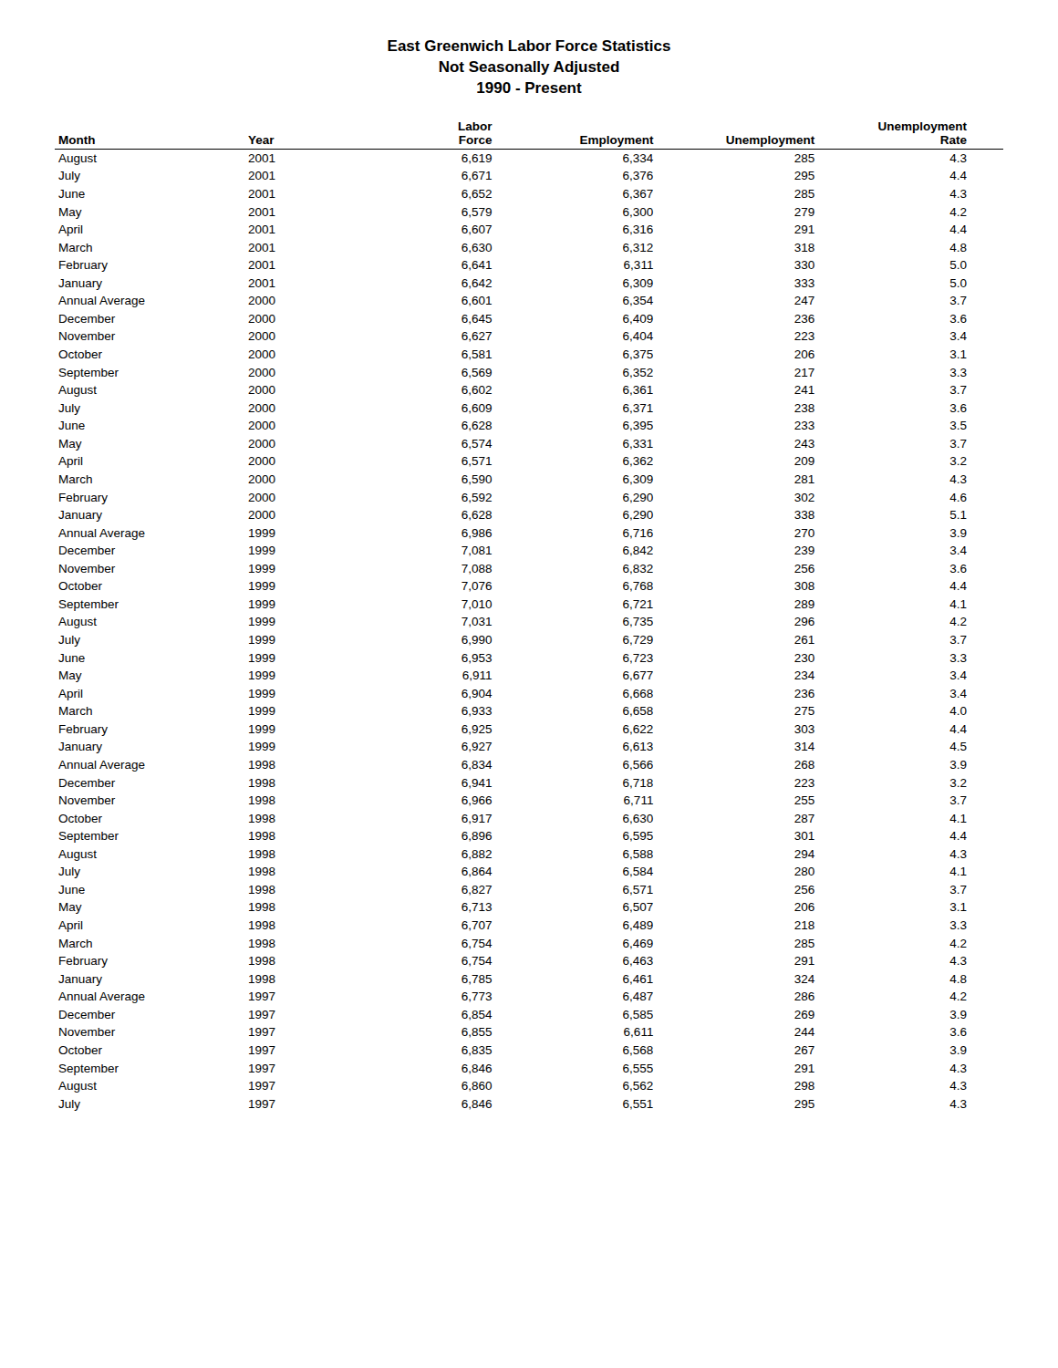East Greenwich Labor Force Statistics
Not Seasonally Adjusted
1990 - Present
| | | Labor | | | Unemployment |
| --- | --- | --- | --- | --- | --- |
| Month | Year | Force | Employment | Unemployment | Rate |
| August | 2001 | 6,619 | 6,334 | 285 | 4.3 |
| July | 2001 | 6,671 | 6,376 | 295 | 4.4 |
| June | 2001 | 6,652 | 6,367 | 285 | 4.3 |
| May | 2001 | 6,579 | 6,300 | 279 | 4.2 |
| April | 2001 | 6,607 | 6,316 | 291 | 4.4 |
| March | 2001 | 6,630 | 6,312 | 318 | 4.8 |
| February | 2001 | 6,641 | 6,311 | 330 | 5.0 |
| January | 2001 | 6,642 | 6,309 | 333 | 5.0 |
| Annual Average | 2000 | 6,601 | 6,354 | 247 | 3.7 |
| December | 2000 | 6,645 | 6,409 | 236 | 3.6 |
| November | 2000 | 6,627 | 6,404 | 223 | 3.4 |
| October | 2000 | 6,581 | 6,375 | 206 | 3.1 |
| September | 2000 | 6,569 | 6,352 | 217 | 3.3 |
| August | 2000 | 6,602 | 6,361 | 241 | 3.7 |
| July | 2000 | 6,609 | 6,371 | 238 | 3.6 |
| June | 2000 | 6,628 | 6,395 | 233 | 3.5 |
| May | 2000 | 6,574 | 6,331 | 243 | 3.7 |
| April | 2000 | 6,571 | 6,362 | 209 | 3.2 |
| March | 2000 | 6,590 | 6,309 | 281 | 4.3 |
| February | 2000 | 6,592 | 6,290 | 302 | 4.6 |
| January | 2000 | 6,628 | 6,290 | 338 | 5.1 |
| Annual Average | 1999 | 6,986 | 6,716 | 270 | 3.9 |
| December | 1999 | 7,081 | 6,842 | 239 | 3.4 |
| November | 1999 | 7,088 | 6,832 | 256 | 3.6 |
| October | 1999 | 7,076 | 6,768 | 308 | 4.4 |
| September | 1999 | 7,010 | 6,721 | 289 | 4.1 |
| August | 1999 | 7,031 | 6,735 | 296 | 4.2 |
| July | 1999 | 6,990 | 6,729 | 261 | 3.7 |
| June | 1999 | 6,953 | 6,723 | 230 | 3.3 |
| May | 1999 | 6,911 | 6,677 | 234 | 3.4 |
| April | 1999 | 6,904 | 6,668 | 236 | 3.4 |
| March | 1999 | 6,933 | 6,658 | 275 | 4.0 |
| February | 1999 | 6,925 | 6,622 | 303 | 4.4 |
| January | 1999 | 6,927 | 6,613 | 314 | 4.5 |
| Annual Average | 1998 | 6,834 | 6,566 | 268 | 3.9 |
| December | 1998 | 6,941 | 6,718 | 223 | 3.2 |
| November | 1998 | 6,966 | 6,711 | 255 | 3.7 |
| October | 1998 | 6,917 | 6,630 | 287 | 4.1 |
| September | 1998 | 6,896 | 6,595 | 301 | 4.4 |
| August | 1998 | 6,882 | 6,588 | 294 | 4.3 |
| July | 1998 | 6,864 | 6,584 | 280 | 4.1 |
| June | 1998 | 6,827 | 6,571 | 256 | 3.7 |
| May | 1998 | 6,713 | 6,507 | 206 | 3.1 |
| April | 1998 | 6,707 | 6,489 | 218 | 3.3 |
| March | 1998 | 6,754 | 6,469 | 285 | 4.2 |
| February | 1998 | 6,754 | 6,463 | 291 | 4.3 |
| January | 1998 | 6,785 | 6,461 | 324 | 4.8 |
| Annual Average | 1997 | 6,773 | 6,487 | 286 | 4.2 |
| December | 1997 | 6,854 | 6,585 | 269 | 3.9 |
| November | 1997 | 6,855 | 6,611 | 244 | 3.6 |
| October | 1997 | 6,835 | 6,568 | 267 | 3.9 |
| September | 1997 | 6,846 | 6,555 | 291 | 4.3 |
| August | 1997 | 6,860 | 6,562 | 298 | 4.3 |
| July | 1997 | 6,846 | 6,551 | 295 | 4.3 |